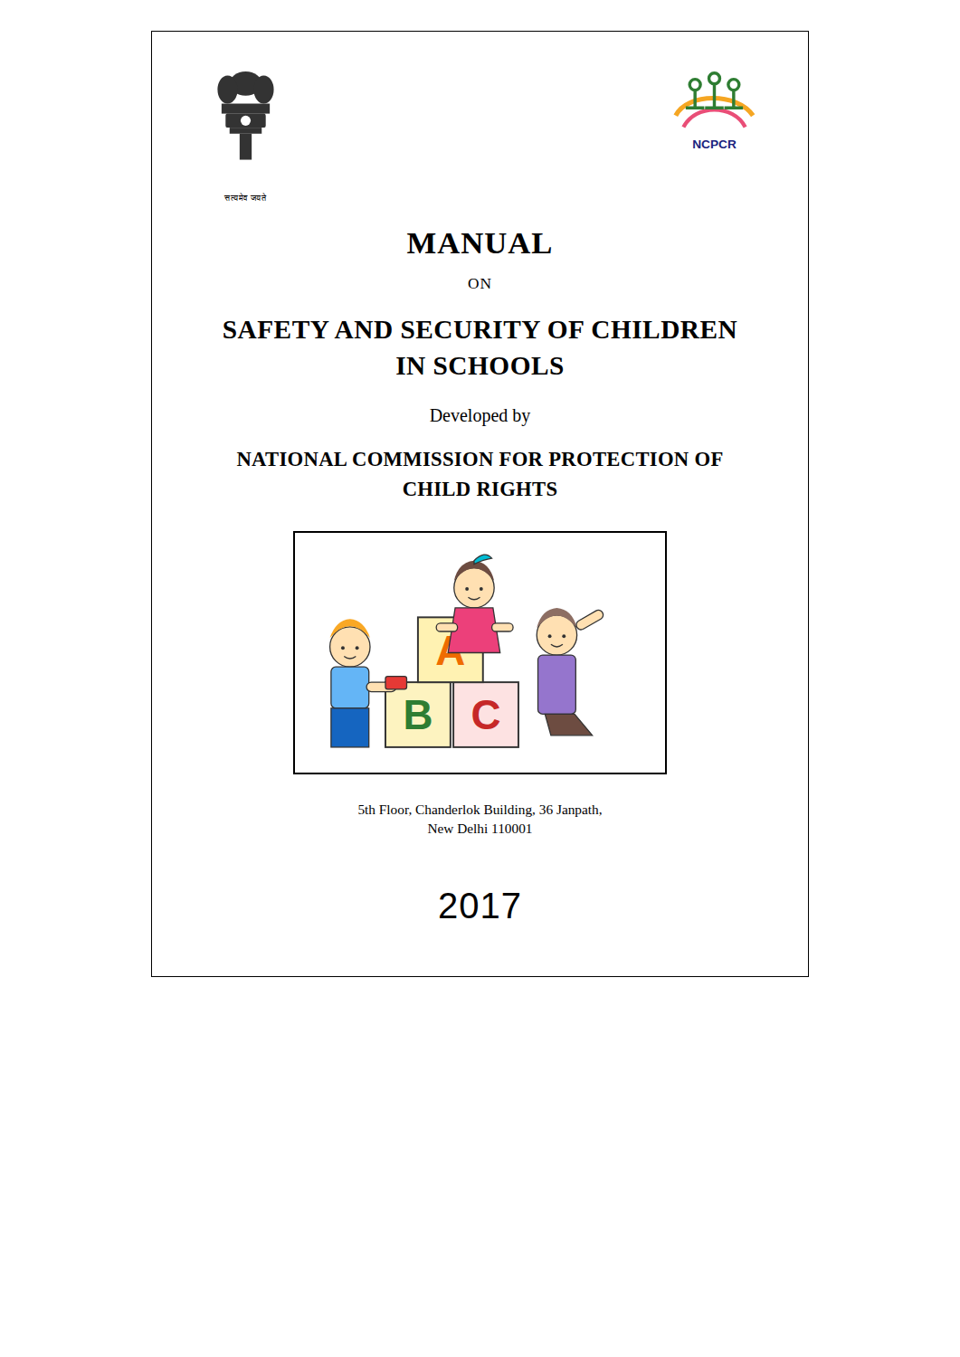सत्यमेव जयते
MANUAL
ON
SAFETY AND SECURITY OF CHILDREN
IN SCHOOLS
Developed by
NATIONAL COMMISSION FOR PROTECTION OF
CHILD RIGHTS
5th Floor, Chanderlok Building, 36 Janpath,
New Delhi 110001
2017